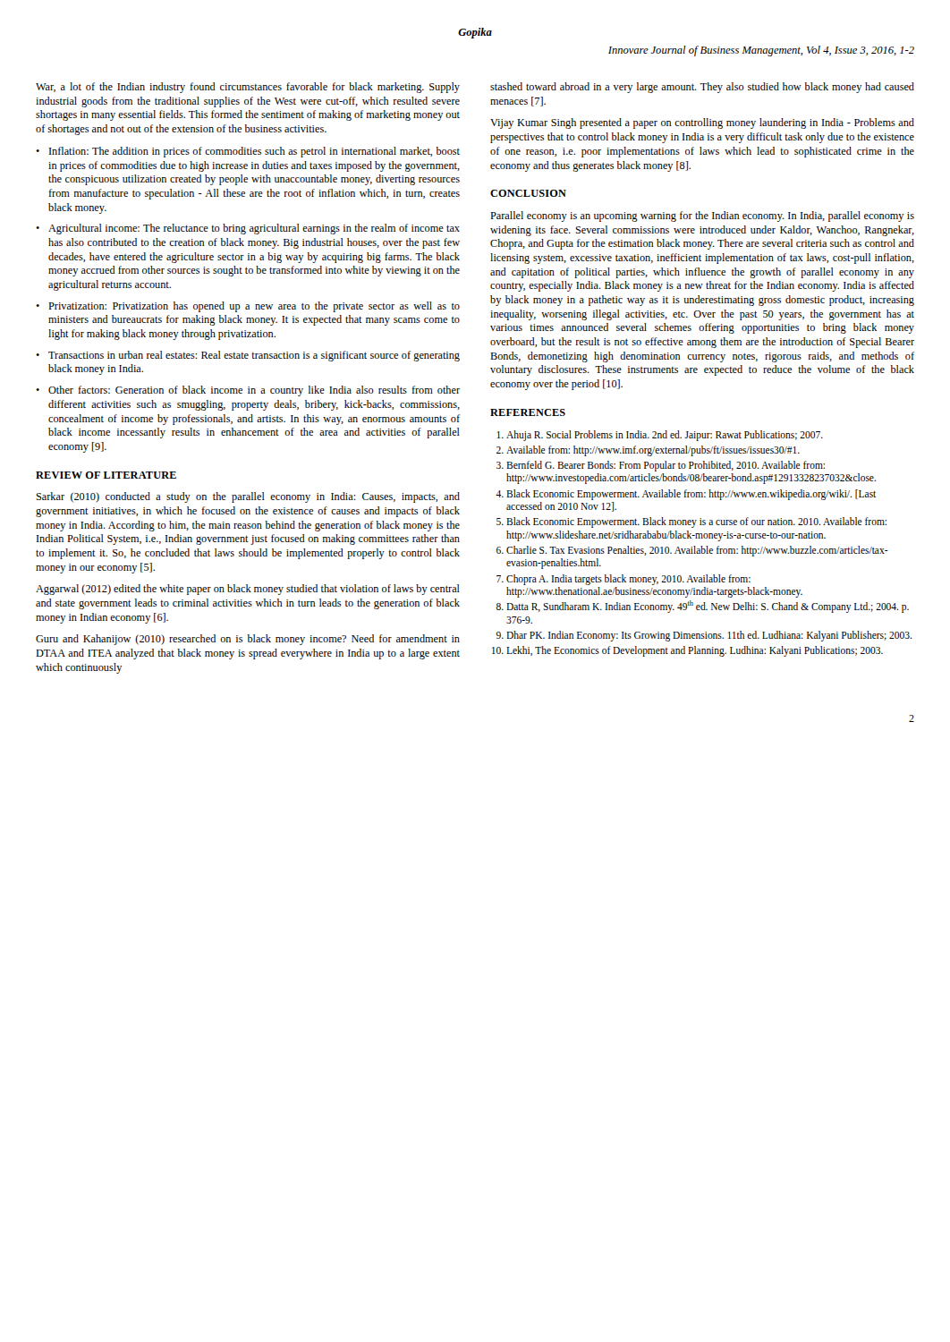Gopika
Innovare Journal of Business Management, Vol 4, Issue 3, 2016, 1-2
War, a lot of the Indian industry found circumstances favorable for black marketing. Supply industrial goods from the traditional supplies of the West were cut-off, which resulted severe shortages in many essential fields. This formed the sentiment of making of marketing money out of shortages and not out of the extension of the business activities.
Inflation: The addition in prices of commodities such as petrol in international market, boost in prices of commodities due to high increase in duties and taxes imposed by the government, the conspicuous utilization created by people with unaccountable money, diverting resources from manufacture to speculation - All these are the root of inflation which, in turn, creates black money.
Agricultural income: The reluctance to bring agricultural earnings in the realm of income tax has also contributed to the creation of black money. Big industrial houses, over the past few decades, have entered the agriculture sector in a big way by acquiring big farms. The black money accrued from other sources is sought to be transformed into white by viewing it on the agricultural returns account.
Privatization: Privatization has opened up a new area to the private sector as well as to ministers and bureaucrats for making black money. It is expected that many scams come to light for making black money through privatization.
Transactions in urban real estates: Real estate transaction is a significant source of generating black money in India.
Other factors: Generation of black income in a country like India also results from other different activities such as smuggling, property deals, bribery, kick-backs, commissions, concealment of income by professionals, and artists. In this way, an enormous amounts of black income incessantly results in enhancement of the area and activities of parallel economy [9].
Review of Literature
Sarkar (2010) conducted a study on the parallel economy in India: Causes, impacts, and government initiatives, in which he focused on the existence of causes and impacts of black money in India. According to him, the main reason behind the generation of black money is the Indian Political System, i.e., Indian government just focused on making committees rather than to implement it. So, he concluded that laws should be implemented properly to control black money in our economy [5].
Aggarwal (2012) edited the white paper on black money studied that violation of laws by central and state government leads to criminal activities which in turn leads to the generation of black money in Indian economy [6].
Guru and Kahanijow (2010) researched on is black money income? Need for amendment in DTAA and ITEA analyzed that black money is spread everywhere in India up to a large extent which continuously
stashed toward abroad in a very large amount. They also studied how black money had caused menaces [7].
Vijay Kumar Singh presented a paper on controlling money laundering in India - Problems and perspectives that to control black money in India is a very difficult task only due to the existence of one reason, i.e. poor implementations of laws which lead to sophisticated crime in the economy and thus generates black money [8].
Conclusion
Parallel economy is an upcoming warning for the Indian economy. In India, parallel economy is widening its face. Several commissions were introduced under Kaldor, Wanchoo, Rangnekar, Chopra, and Gupta for the estimation black money. There are several criteria such as control and licensing system, excessive taxation, inefficient implementation of tax laws, cost-pull inflation, and capitation of political parties, which influence the growth of parallel economy in any country, especially India. Black money is a new threat for the Indian economy. India is affected by black money in a pathetic way as it is underestimating gross domestic product, increasing inequality, worsening illegal activities, etc. Over the past 50 years, the government has at various times announced several schemes offering opportunities to bring black money overboard, but the result is not so effective among them are the introduction of Special Bearer Bonds, demonetizing high denomination currency notes, rigorous raids, and methods of voluntary disclosures. These instruments are expected to reduce the volume of the black economy over the period [10].
References
Ahuja R. Social Problems in India. 2nd ed. Jaipur: Rawat Publications; 2007.
Available from: http://www.imf.org/external/pubs/ft/issues/issues30/#1.
Bernfeld G. Bearer Bonds: From Popular to Prohibited, 2010. Available from: http://www.investopedia.com/articles/bonds/08/bearer-bond.asp#12913328237032&close.
Black Economic Empowerment. Available from: http://www.en.wikipedia.org/wiki/. [Last accessed on 2010 Nov 12].
Black Economic Empowerment. Black money is a curse of our nation. 2010. Available from: http://www.slideshare.net/sridharababu/black-money-is-a-curse-to-our-nation.
Charlie S. Tax Evasions Penalties, 2010. Available from: http://www.buzzle.com/articles/tax- evasion-penalties.html.
Chopra A. India targets black money, 2010. Available from: http://www.thenational.ae/business/economy/india-targets-black-money.
Datta R, Sundharam K. Indian Economy. 49th ed. New Delhi: S. Chand & Company Ltd.; 2004. p. 376-9.
Dhar PK. Indian Economy: Its Growing Dimensions. 11th ed. Ludhiana: Kalyani Publishers; 2003.
Lekhi, The Economics of Development and Planning. Ludhina: Kalyani Publications; 2003.
2